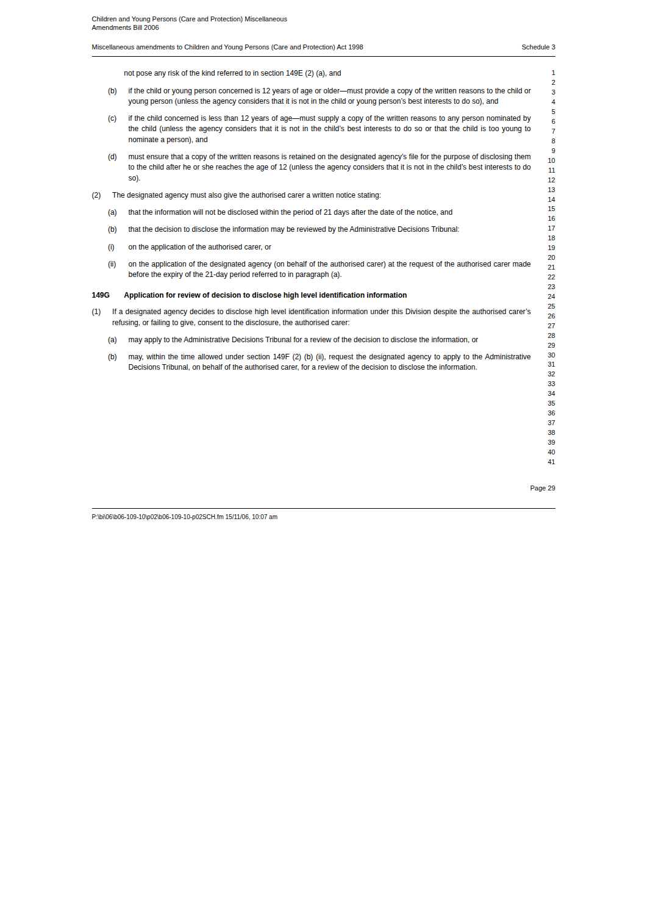Children and Young Persons (Care and Protection) Miscellaneous
Amendments Bill 2006
Miscellaneous amendments to Children and Young Persons (Care and Protection) Act 1998
Schedule 3
not pose any risk of the kind referred to in section 149E (2) (a), and
(b)
if the child or young person concerned is 12 years of age or older—must provide a copy of the written reasons to the child or young person (unless the agency considers that it is not in the child or young person’s best interests to do so), and
(c)
if the child concerned is less than 12 years of age—must supply a copy of the written reasons to any person nominated by the child (unless the agency considers that it is not in the child’s best interests to do so or that the child is too young to nominate a person), and
(d)
must ensure that a copy of the written reasons is retained on the designated agency’s file for the purpose of disclosing them to the child after he or she reaches the age of 12 (unless the agency considers that it is not in the child’s best interests to do so).
(2)
The designated agency must also give the authorised carer a written notice stating:
(a)
that the information will not be disclosed within the period of 21 days after the date of the notice, and
(b)
that the decision to disclose the information may be reviewed by the Administrative Decisions Tribunal:
(i)
on the application of the authorised carer, or
(ii)
on the application of the designated agency (on behalf of the authorised carer) at the request of the authorised carer made before the expiry of the 21-day period referred to in paragraph (a).
149G
Application for review of decision to disclose high level identification information
(1)
If a designated agency decides to disclose high level identification information under this Division despite the authorised carer’s refusing, or failing to give, consent to the disclosure, the authorised carer:
(a)
may apply to the Administrative Decisions Tribunal for a review of the decision to disclose the information, or
(b)
may, within the time allowed under section 149F (2) (b) (ii), request the designated agency to apply to the Administrative Decisions Tribunal, on behalf of the authorised carer, for a review of the decision to disclose the information.
1
2
3
4
5
6
7
8
9
10
11
12
13
14
15
16
17
18
19
20
21
22
23
24
25
26
27
28
29
30
31
32
33
34
35
36
37
38
39
40
41
Page 29
P:\bi\06\b06-109-10\p02\b06-109-10-p02SCH.fm 15/11/06, 10:07 am